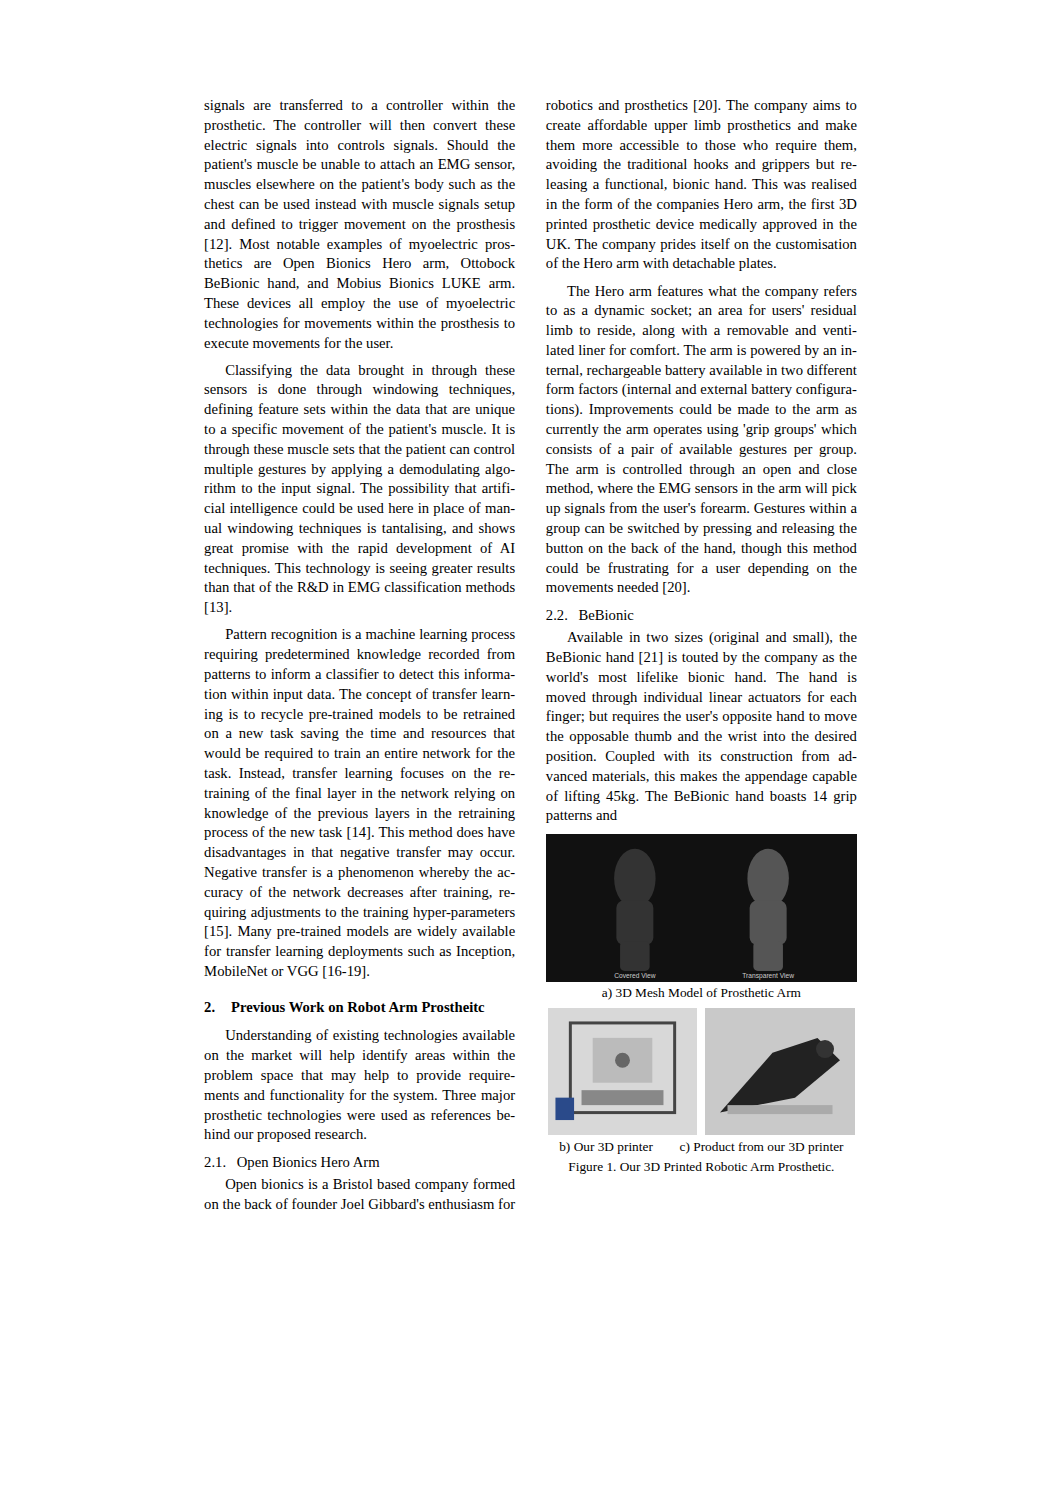signals are transferred to a controller within the prosthetic. The controller will then convert these electric signals into controls signals. Should the patient's muscle be unable to attach an EMG sensor, muscles elsewhere on the patient's body such as the chest can be used instead with muscle signals setup and defined to trigger movement on the prosthesis [12]. Most notable examples of myoelectric prosthetics are Open Bionics Hero arm, Ottobock BeBionic hand, and Mobius Bionics LUKE arm. These devices all employ the use of myoelectric technologies for movements within the prosthesis to execute movements for the user.
Classifying the data brought in through these sensors is done through windowing techniques, defining feature sets within the data that are unique to a specific movement of the patient's muscle. It is through these muscle sets that the patient can control multiple gestures by applying a demodulating algorithm to the input signal. The possibility that artificial intelligence could be used here in place of manual windowing techniques is tantalising, and shows great promise with the rapid development of AI techniques. This technology is seeing greater results than that of the R&D in EMG classification methods [13].
Pattern recognition is a machine learning process requiring predetermined knowledge recorded from patterns to inform a classifier to detect this information within input data. The concept of transfer learning is to recycle pre-trained models to be retrained on a new task saving the time and resources that would be required to train an entire network for the task. Instead, transfer learning focuses on the retraining of the final layer in the network relying on knowledge of the previous layers in the retraining process of the new task [14]. This method does have disadvantages in that negative transfer may occur. Negative transfer is a phenomenon whereby the accuracy of the network decreases after training, requiring adjustments to the training hyper-parameters [15]. Many pre-trained models are widely available for transfer learning deployments such as Inception, MobileNet or VGG [16-19].
2. Previous Work on Robot Arm Prostheitc
Understanding of existing technologies available on the market will help identify areas within the problem space that may help to provide requirements and functionality for the system. Three major prosthetic technologies were used as references behind our proposed research.
2.1. Open Bionics Hero Arm
Open bionics is a Bristol based company formed on the back of founder Joel Gibbard's enthusiasm for robotics and prosthetics [20]. The company aims to create affordable upper limb prosthetics and make them more accessible to those who require them, avoiding the traditional hooks and grippers but releasing a functional, bionic hand. This was realised in the form of the companies Hero arm, the first 3D printed prosthetic device medically approved in the UK. The company prides itself on the customisation of the Hero arm with detachable plates.
The Hero arm features what the company refers to as a dynamic socket; an area for users' residual limb to reside, along with a removable and ventilated liner for comfort. The arm is powered by an internal, rechargeable battery available in two different form factors (internal and external battery configurations). Improvements could be made to the arm as currently the arm operates using 'grip groups' which consists of a pair of available gestures per group. The arm is controlled through an open and close method, where the EMG sensors in the arm will pick up signals from the user's forearm. Gestures within a group can be switched by pressing and releasing the button on the back of the hand, though this method could be frustrating for a user depending on the movements needed [20].
2.2. BeBionic
Available in two sizes (original and small), the BeBionic hand [21] is touted by the company as the world's most lifelike bionic hand. The hand is moved through individual linear actuators for each finger; but requires the user's opposite hand to move the opposable thumb and the wrist into the desired position. Coupled with its construction from advanced materials, this makes the appendage capable of lifting 45kg. The BeBionic hand boasts 14 grip patterns and
a) 3D Mesh Model of Prosthetic Arm
b) Our 3D printer c) Product from our 3D printer
Figure 1. Our 3D Printed Robotic Arm Prosthetic.